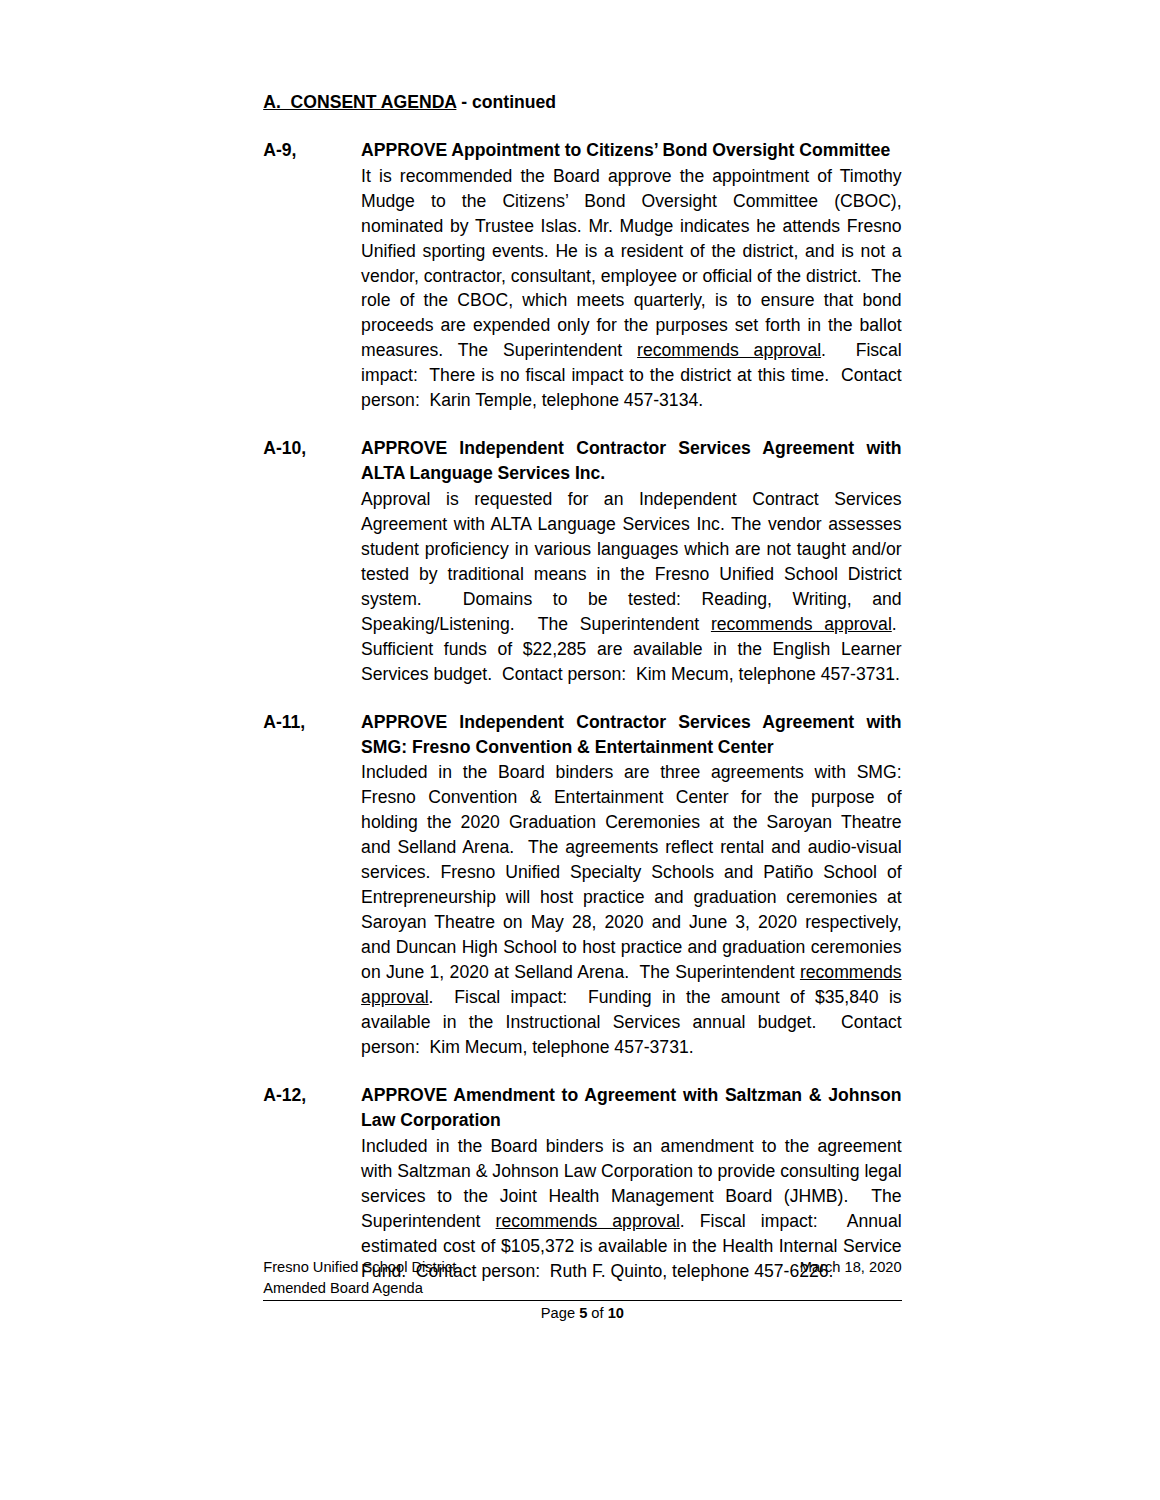A. CONSENT AGENDA - continued
A-9,
APPROVE Appointment to Citizens’ Bond Oversight Committee
It is recommended the Board approve the appointment of Timothy Mudge to the Citizens’ Bond Oversight Committee (CBOC), nominated by Trustee Islas. Mr. Mudge indicates he attends Fresno Unified sporting events. He is a resident of the district, and is not a vendor, contractor, consultant, employee or official of the district. The role of the CBOC, which meets quarterly, is to ensure that bond proceeds are expended only for the purposes set forth in the ballot measures. The Superintendent recommends approval. Fiscal impact: There is no fiscal impact to the district at this time. Contact person: Karin Temple, telephone 457-3134.
A-10,
APPROVE Independent Contractor Services Agreement with ALTA Language Services Inc.
Approval is requested for an Independent Contract Services Agreement with ALTA Language Services Inc. The vendor assesses student proficiency in various languages which are not taught and/or tested by traditional means in the Fresno Unified School District system. Domains to be tested: Reading, Writing, and Speaking/Listening. The Superintendent recommends approval. Sufficient funds of $22,285 are available in the English Learner Services budget. Contact person: Kim Mecum, telephone 457-3731.
A-11,
APPROVE Independent Contractor Services Agreement with SMG: Fresno Convention & Entertainment Center
Included in the Board binders are three agreements with SMG: Fresno Convention & Entertainment Center for the purpose of holding the 2020 Graduation Ceremonies at the Saroyan Theatre and Selland Arena. The agreements reflect rental and audio-visual services. Fresno Unified Specialty Schools and Patiño School of Entrepreneurship will host practice and graduation ceremonies at Saroyan Theatre on May 28, 2020 and June 3, 2020 respectively, and Duncan High School to host practice and graduation ceremonies on June 1, 2020 at Selland Arena. The Superintendent recommends approval. Fiscal impact: Funding in the amount of $35,840 is available in the Instructional Services annual budget. Contact person: Kim Mecum, telephone 457-3731.
A-12,
APPROVE Amendment to Agreement with Saltzman & Johnson Law Corporation
Included in the Board binders is an amendment to the agreement with Saltzman & Johnson Law Corporation to provide consulting legal services to the Joint Health Management Board (JHMB). The Superintendent recommends approval. Fiscal impact: Annual estimated cost of $105,372 is available in the Health Internal Service Fund. Contact person: Ruth F. Quinto, telephone 457-6226.
Fresno Unified School District March 18, 2020
Amended Board Agenda
Page 5 of 10